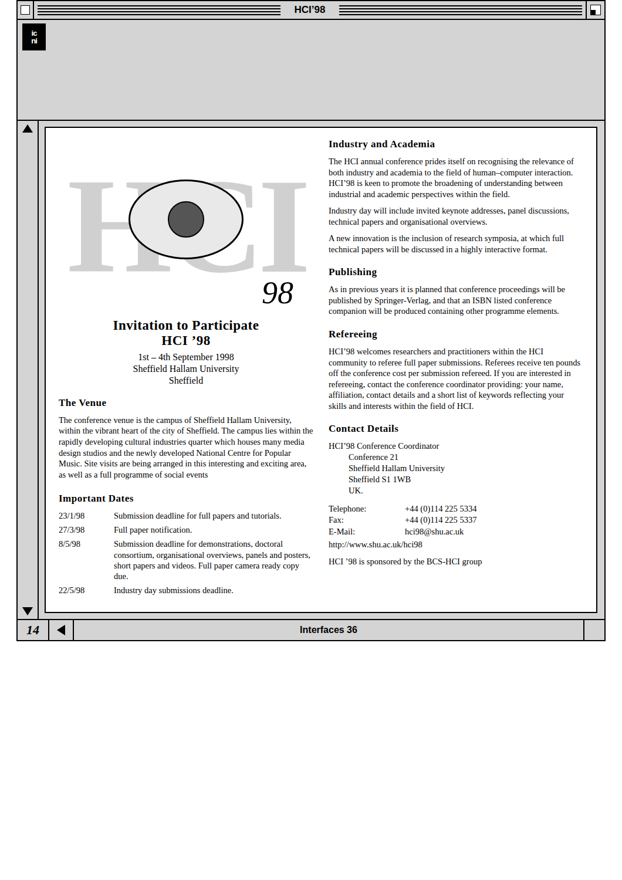HCI’98
ic ni
HCI
98
Invitation to Participate
HCI ’98
1st – 4th September 1998
Sheffield Hallam University
Sheffield
The Venue
The conference venue is the campus of Sheffield Hallam University, within the vibrant heart of the city of Sheffield. The campus lies within the rapidly developing cultural industries quarter which houses many media design studios and the newly developed National Centre for Popular Music. Site visits are being arranged in this interesting and exciting area, as well as a full programme of social events
Important Dates
| 23/1/98 | Submission deadline for full papers and tutorials. |
| 27/3/98 | Full paper notification. |
| 8/5/98 | Submission deadline for demonstrations, doctoral consortium, organisational overviews, panels and posters, short papers and videos. Full paper camera ready copy due. |
| 22/5/98 | Industry day submissions deadline. |
Industry and Academia
The HCI annual conference prides itself on recognising the relevance of both industry and academia to the field of human–computer interaction. HCI’98 is keen to promote the broadening of understanding between industrial and academic perspectives within the field.
Industry day will include invited keynote addresses, panel discussions, technical papers and organisational overviews.
A new innovation is the inclusion of research symposia, at which full technical papers will be discussed in a highly interactive format.
Publishing
As in previous years it is planned that conference proceedings will be published by Springer-Verlag, and that an ISBN listed conference companion will be produced containing other programme elements.
Refereeing
HCI’98 welcomes researchers and practitioners within the HCI community to referee full paper submissions. Referees receive ten pounds off the conference cost per submission refereed. If you are interested in refereeing, contact the conference coordinator providing: your name, affiliation, contact details and a short list of keywords reflecting your skills and interests within the field of HCI.
Contact Details
HCI’98 Conference Coordinator
Conference 21
Sheffield Hallam University
Sheffield S1 1WB
UK.
| Telephone: | +44 (0)114 225 5334 |
| Fax: | +44 (0)114 225 5337 |
| E-Mail: | hci98@shu.ac.uk |
http://www.shu.ac.uk/hci98
HCI ’98 is sponsored by the BCS-HCI group
14
Interfaces 36